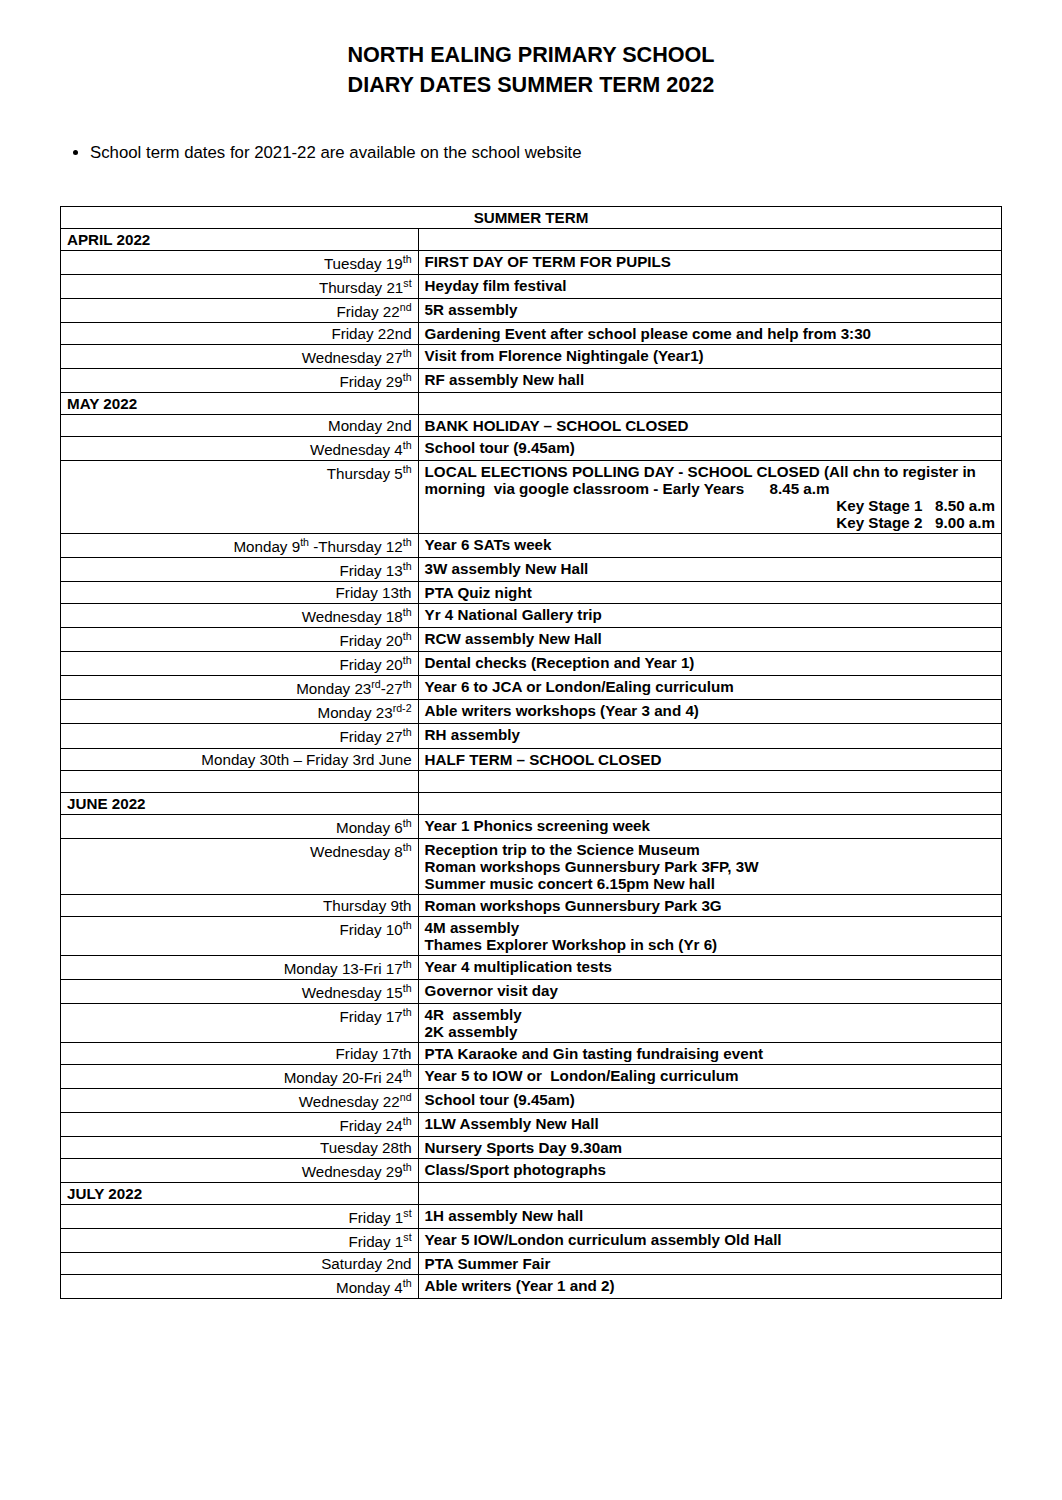NORTH EALING PRIMARY SCHOOL
DIARY DATES SUMMER TERM 2022
School term dates for 2021-22 are available on the school website
| SUMMER TERM |
| --- |
| APRIL 2022 | |
| Tuesday 19 th | FIRST DAY OF TERM FOR PUPILS |
| Thursday 21 st | Heyday film festival |
| Friday 22 nd | 5R assembly |
| Friday 22nd | Gardening Event after school please come and help from 3:30 |
| Wednesday 27 th | Visit from Florence Nightingale (Year1) |
| Friday 29 th | RF assembly New hall |
| MAY 2022 | |
| Monday 2nd | BANK HOLIDAY – SCHOOL CLOSED |
| Wednesday 4 th | School tour (9.45am) |
| Thursday 5 th | LOCAL ELECTIONS POLLING DAY - SCHOOL CLOSED (All chn to register in morning via google classroom - Early Years 8.45 a.m Key Stage 1 8.50 a.m Key Stage 2 9.00 a.m |
| Monday 9 th -Thursday 12 th | Year 6 SATs week |
| Friday 13 th | 3W assembly New Hall |
| Friday 13th | PTA Quiz night |
| Wednesday 18 th | Yr 4 National Gallery trip |
| Friday 20 th | RCW assembly New Hall |
| Friday 20 th | Dental checks (Reception and Year 1) |
| Monday 23 rd -27 th | Year 6 to JCA or London/Ealing curriculum |
| Monday 23 rd-2 | Able writers workshops (Year 3 and 4) |
| Friday 27 th | RH assembly |
| Monday 30th – Friday 3rd June | HALF TERM – SCHOOL CLOSED |
| JUNE 2022 | |
| Monday 6 th | Year 1 Phonics screening week |
| Wednesday 8 th | Reception trip to the Science Museum Roman workshops Gunnersbury Park 3FP, 3W Summer music concert 6.15pm New hall |
| Thursday 9th | Roman workshops Gunnersbury Park 3G |
| Friday 10 th | 4M assembly Thames Explorer Workshop in sch (Yr 6) |
| Monday 13-Fri 17 th | Year 4 multiplication tests |
| Wednesday 15 th | Governor visit day |
| Friday 17 th | 4R assembly 2K assembly |
| Friday 17th | PTA Karaoke and Gin tasting fundraising event |
| Monday 20-Fri 24 th | Year 5 to IOW or London/Ealing curriculum |
| Wednesday 22 nd | School tour (9.45am) |
| Friday 24 th | 1LW Assembly New Hall |
| Tuesday 28th | Nursery Sports Day 9.30am |
| Wednesday 29 th | Class/Sport photographs |
| JULY 2022 | |
| Friday 1 st | 1H assembly New hall |
| Friday 1 st | Year 5 IOW/London curriculum assembly Old Hall |
| Saturday 2nd | PTA Summer Fair |
| Monday 4 th | Able writers (Year 1 and 2) |